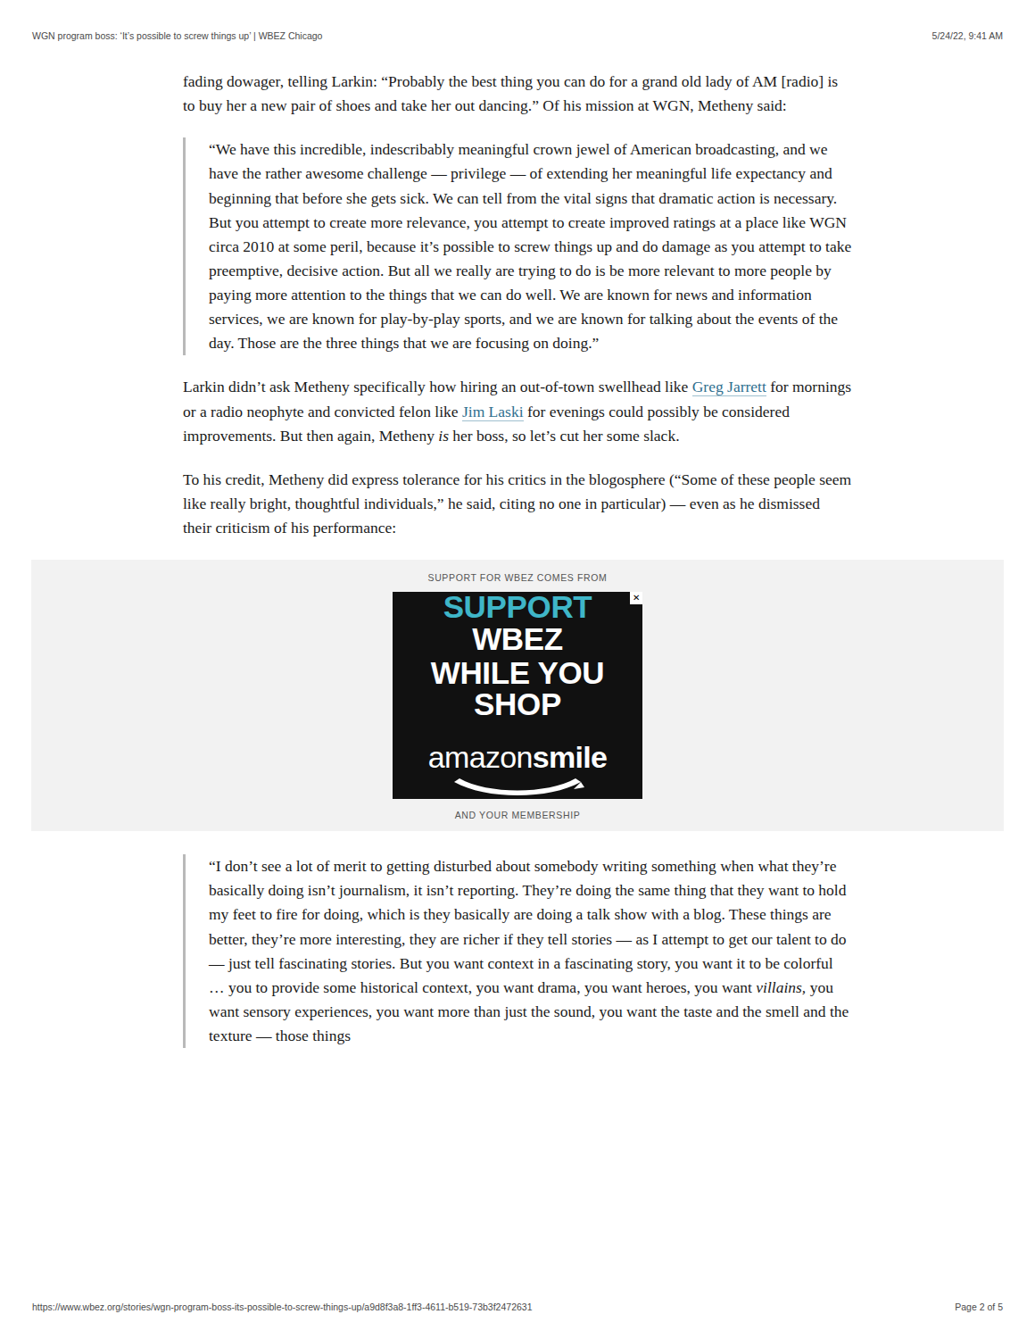WGN program boss: ‘It’s possible to screw things up’ | WBEZ Chicago 5/24/22, 9:41 AM
fading dowager, telling Larkin: “Probably the best thing you can do for a grand old lady of AM [radio] is to buy her a new pair of shoes and take her out dancing.” Of his mission at WGN, Metheny said:
“We have this incredible, indescribably meaningful crown jewel of American broadcasting, and we have the rather awesome challenge — privilege — of extending her meaningful life expectancy and beginning that before she gets sick. We can tell from the vital signs that dramatic action is necessary. But you attempt to create more relevance, you attempt to create improved ratings at a place like WGN circa 2010 at some peril, because it’s possible to screw things up and do damage as you attempt to take preemptive, decisive action. But all we really are trying to do is be more relevant to more people by paying more attention to the things that we can do well. We are known for news and information services, we are known for play-by-play sports, and we are known for talking about the events of the day. Those are the three things that we are focusing on doing.”
Larkin didn’t ask Metheny specifically how hiring an out-of-town swellhead like Greg Jarrett for mornings or a radio neophyte and convicted felon like Jim Laski for evenings could possibly be considered improvements. But then again, Metheny is her boss, so let’s cut her some slack.
To his credit, Metheny did express tolerance for his critics in the blogosphere (“Some of these people seem like really bright, thoughtful individuals,” he said, citing no one in particular) — even as he dismissed their criticism of his performance:
Support for WBEZ comes from
✕
SUPPORT WBEZ
WHILE YOU SHOP
amazonsmile
and your membership
“I don’t see a lot of merit to getting disturbed about somebody writing something when what they’re basically doing isn’t journalism, it isn’t reporting. They’re doing the same thing that they want to hold my feet to fire for doing, which is they basically are doing a talk show with a blog. These things are better, they’re more interesting, they are richer if they tell stories — as I attempt to get our talent to do — just tell fascinating stories. But you want context in a fascinating story, you want it to be colorful … you to provide some historical context, you want drama, you want heroes, you want villains, you want sensory experiences, you want more than just the sound, you want the taste and the smell and the texture — those things
https://www.wbez.org/stories/wgn-program-boss-its-possible-to-screw-things-up/a9d8f3a8-1ff3-4611-b519-73b3f2472631 Page 2 of 5